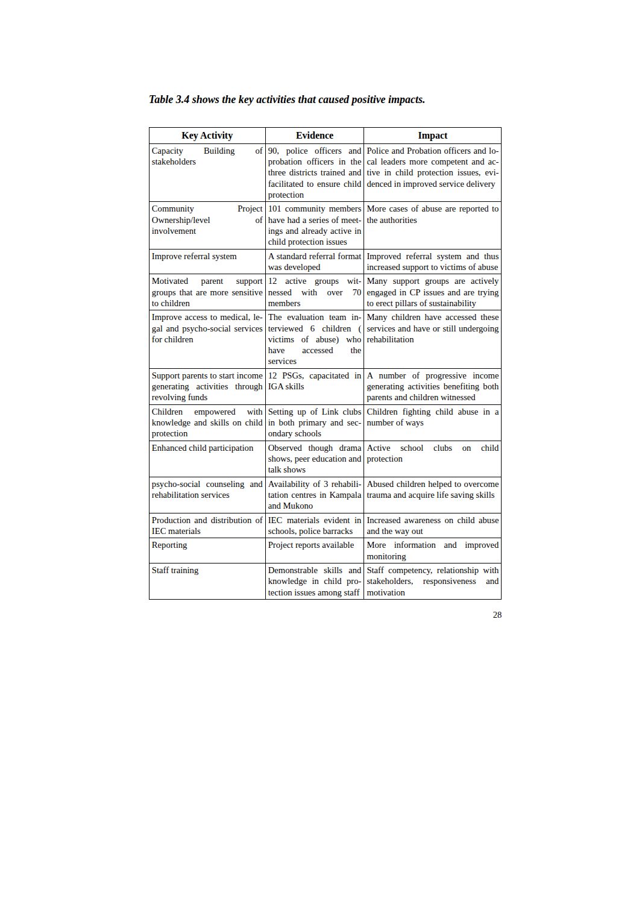Table 3.4 shows the key activities that caused positive impacts.
| Key Activity | Evidence | Impact |
| --- | --- | --- |
| Capacity Building of stakeholders | 90, police officers and probation officers in the three districts trained and facilitated to ensure child protection | Police and Probation officers and local leaders more competent and active in child protection issues, evidenced in improved service delivery |
| Community Project Ownership/level of involvement | 101 community members have had a series of meetings and already active in child protection issues | More cases of abuse are reported to the authorities |
| Improve referral system | A standard referral format was developed | Improved referral system and thus increased support to victims of abuse |
| Motivated parent support groups that are more sensitive to children | 12 active groups witnessed with over 70 members | Many support groups are actively engaged in CP issues and are trying to erect pillars of sustainability |
| Improve access to medical, legal and psycho-social services for children | The evaluation team interviewed 6 children ( victims of abuse) who have accessed the services | Many children have accessed these services and have or still undergoing rehabilitation |
| Support parents to start income generating activities through revolving funds | 12 PSGs, capacitated in IGA skills | A number of progressive income generating activities benefiting both parents and children witnessed |
| Children empowered with knowledge and skills on child protection | Setting up of Link clubs in both primary and secondary schools | Children fighting child abuse in a number of ways |
| Enhanced child participation | Observed though drama shows, peer education and talk shows | Active school clubs on child protection |
| psycho-social counseling and rehabilitation services | Availability of 3 rehabilitation centres in Kampala and Mukono | Abused children helped to overcome trauma and acquire life saving skills |
| Production and distribution of IEC materials | IEC materials evident in schools, police barracks | Increased awareness on child abuse and the way out |
| Reporting | Project reports available | More information and improved monitoring |
| Staff training | Demonstrable skills and knowledge in child protection issues among staff | Staff competency, relationship with stakeholders, responsiveness and motivation |
28